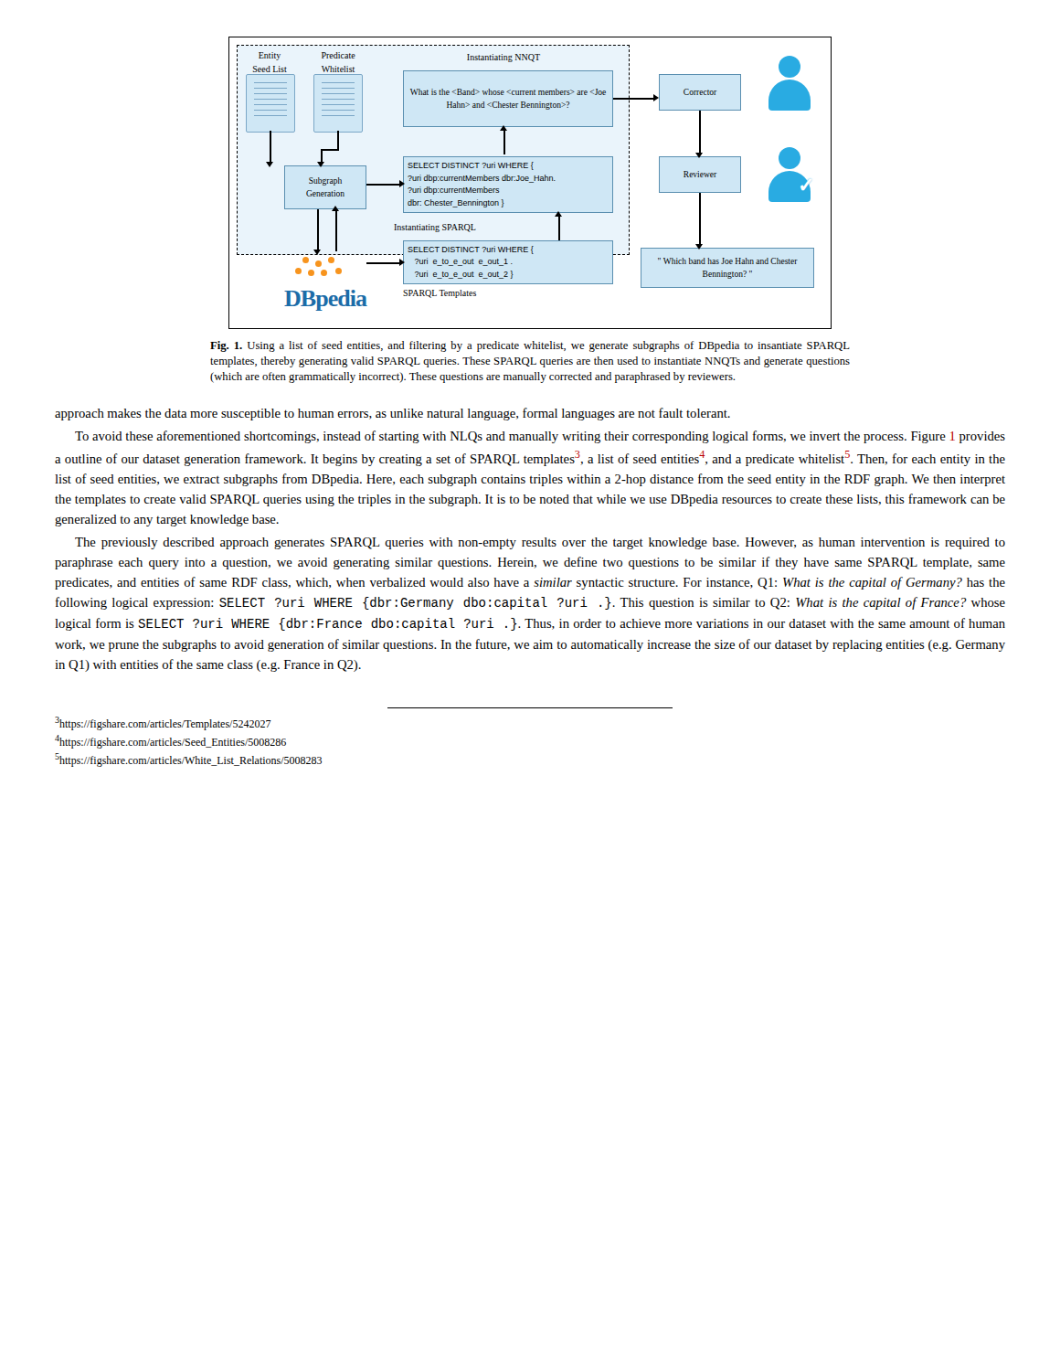Entity
Seed List
Predicate
Whitelist
Instantiating NNQT
Subgraph
Generation
What is the <Band> whose <current members> are <Joe Hahn> and <Chester Bennington>?
SELECT DISTINCT ?uri WHERE {
?uri dbp:currentMembers dbr:Joe_Hahn.
?uri dbp:currentMembers
dbr: Chester_Bennington }
Instantiating SPARQL
SELECT DISTINCT ?uri WHERE {
?uri e_to_e_out e_out_1 .
?uri e_to_e_out e_out_2 }
SPARQL Templates
Corrector
Reviewer
" Which band has Joe Hahn and Chester Bennington? "
✓
DBpedia
Fig. 1. Using a list of seed entities, and filtering by a predicate whitelist, we generate subgraphs of DBpedia to insantiate SPARQL templates, thereby generating valid SPARQL queries. These SPARQL queries are then used to instantiate NNQTs and generate questions (which are often grammatically incorrect). These questions are manually corrected and paraphrased by reviewers.
approach makes the data more susceptible to human errors, as unlike natural language, formal languages are not fault tolerant.
To avoid these aforementioned shortcomings, instead of starting with NLQs and manually writing their corresponding logical forms, we invert the process. Figure 1 provides a outline of our dataset generation framework. It begins by creating a set of SPARQL templates3, a list of seed entities4, and a predicate whitelist5. Then, for each entity in the list of seed entities, we extract subgraphs from DBpedia. Here, each subgraph contains triples within a 2-hop distance from the seed entity in the RDF graph. We then interpret the templates to create valid SPARQL queries using the triples in the subgraph. It is to be noted that while we use DBpedia resources to create these lists, this framework can be generalized to any target knowledge base.
The previously described approach generates SPARQL queries with non-empty results over the target knowledge base. However, as human intervention is required to paraphrase each query into a question, we avoid generating similar questions. Herein, we define two questions to be similar if they have same SPARQL template, same predicates, and entities of same RDF class, which, when verbalized would also have a similar syntactic structure. For instance, Q1: What is the capital of Germany? has the following logical expression: SELECT ?uri WHERE {dbr:Germany dbo:capital ?uri .}. This question is similar to Q2: What is the capital of France? whose logical form is SELECT ?uri WHERE {dbr:France dbo:capital ?uri .}. Thus, in order to achieve more variations in our dataset with the same amount of human work, we prune the subgraphs to avoid generation of similar questions. In the future, we aim to automatically increase the size of our dataset by replacing entities (e.g. Germany in Q1) with entities of the same class (e.g. France in Q2).
3https://figshare.com/articles/Templates/5242027 4https://figshare.com/articles/Seed_Entities/5008286 5https://figshare.com/articles/White_List_Relations/5008283